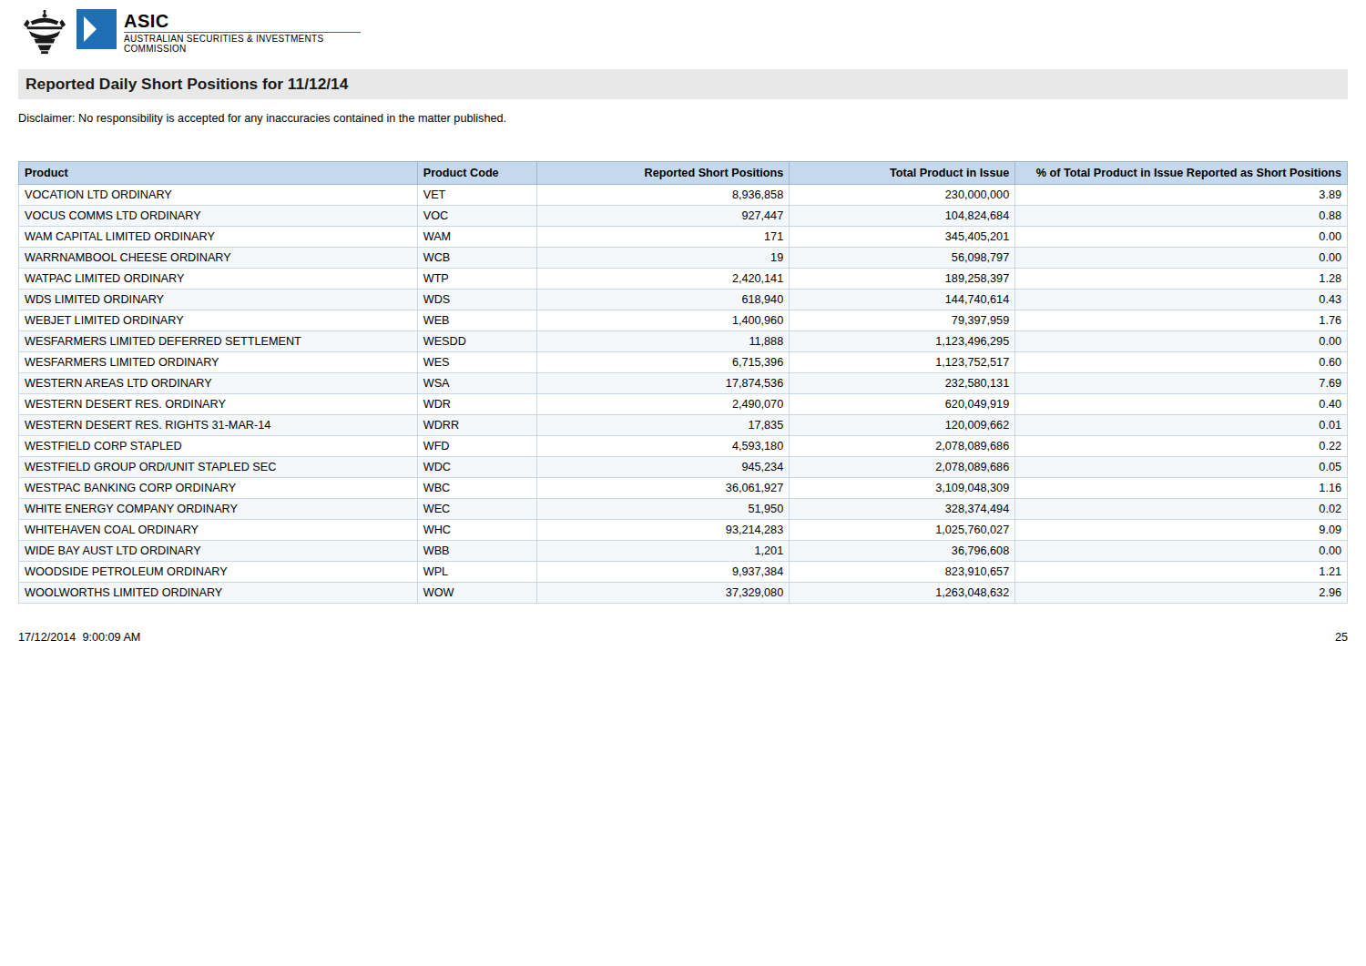ASIC
AUSTRALIAN SECURITIES & INVESTMENTS COMMISSION
Reported Daily Short Positions for 11/12/14
Disclaimer: No responsibility is accepted for any inaccuracies contained in the matter published.
| Product | Product Code | Reported Short Positions | Total Product in Issue | % of Total Product in Issue Reported as Short Positions |
| --- | --- | --- | --- | --- |
| VOCATION LTD ORDINARY | VET | 8,936,858 | 230,000,000 | 3.89 |
| VOCUS COMMS LTD ORDINARY | VOC | 927,447 | 104,824,684 | 0.88 |
| WAM CAPITAL LIMITED ORDINARY | WAM | 171 | 345,405,201 | 0.00 |
| WARRNAMBOOL CHEESE ORDINARY | WCB | 19 | 56,098,797 | 0.00 |
| WATPAC LIMITED ORDINARY | WTP | 2,420,141 | 189,258,397 | 1.28 |
| WDS LIMITED ORDINARY | WDS | 618,940 | 144,740,614 | 0.43 |
| WEBJET LIMITED ORDINARY | WEB | 1,400,960 | 79,397,959 | 1.76 |
| WESFARMERS LIMITED DEFERRED SETTLEMENT | WESDD | 11,888 | 1,123,496,295 | 0.00 |
| WESFARMERS LIMITED ORDINARY | WES | 6,715,396 | 1,123,752,517 | 0.60 |
| WESTERN AREAS LTD ORDINARY | WSA | 17,874,536 | 232,580,131 | 7.69 |
| WESTERN DESERT RES. ORDINARY | WDR | 2,490,070 | 620,049,919 | 0.40 |
| WESTERN DESERT RES. RIGHTS 31-MAR-14 | WDRR | 17,835 | 120,009,662 | 0.01 |
| WESTFIELD CORP STAPLED | WFD | 4,593,180 | 2,078,089,686 | 0.22 |
| WESTFIELD GROUP ORD/UNIT STAPLED SEC | WDC | 945,234 | 2,078,089,686 | 0.05 |
| WESTPAC BANKING CORP ORDINARY | WBC | 36,061,927 | 3,109,048,309 | 1.16 |
| WHITE ENERGY COMPANY ORDINARY | WEC | 51,950 | 328,374,494 | 0.02 |
| WHITEHAVEN COAL ORDINARY | WHC | 93,214,283 | 1,025,760,027 | 9.09 |
| WIDE BAY AUST LTD ORDINARY | WBB | 1,201 | 36,796,608 | 0.00 |
| WOODSIDE PETROLEUM ORDINARY | WPL | 9,937,384 | 823,910,657 | 1.21 |
| WOOLWORTHS LIMITED ORDINARY | WOW | 37,329,080 | 1,263,048,632 | 2.96 |
17/12/2014 9:00:09 AM
25